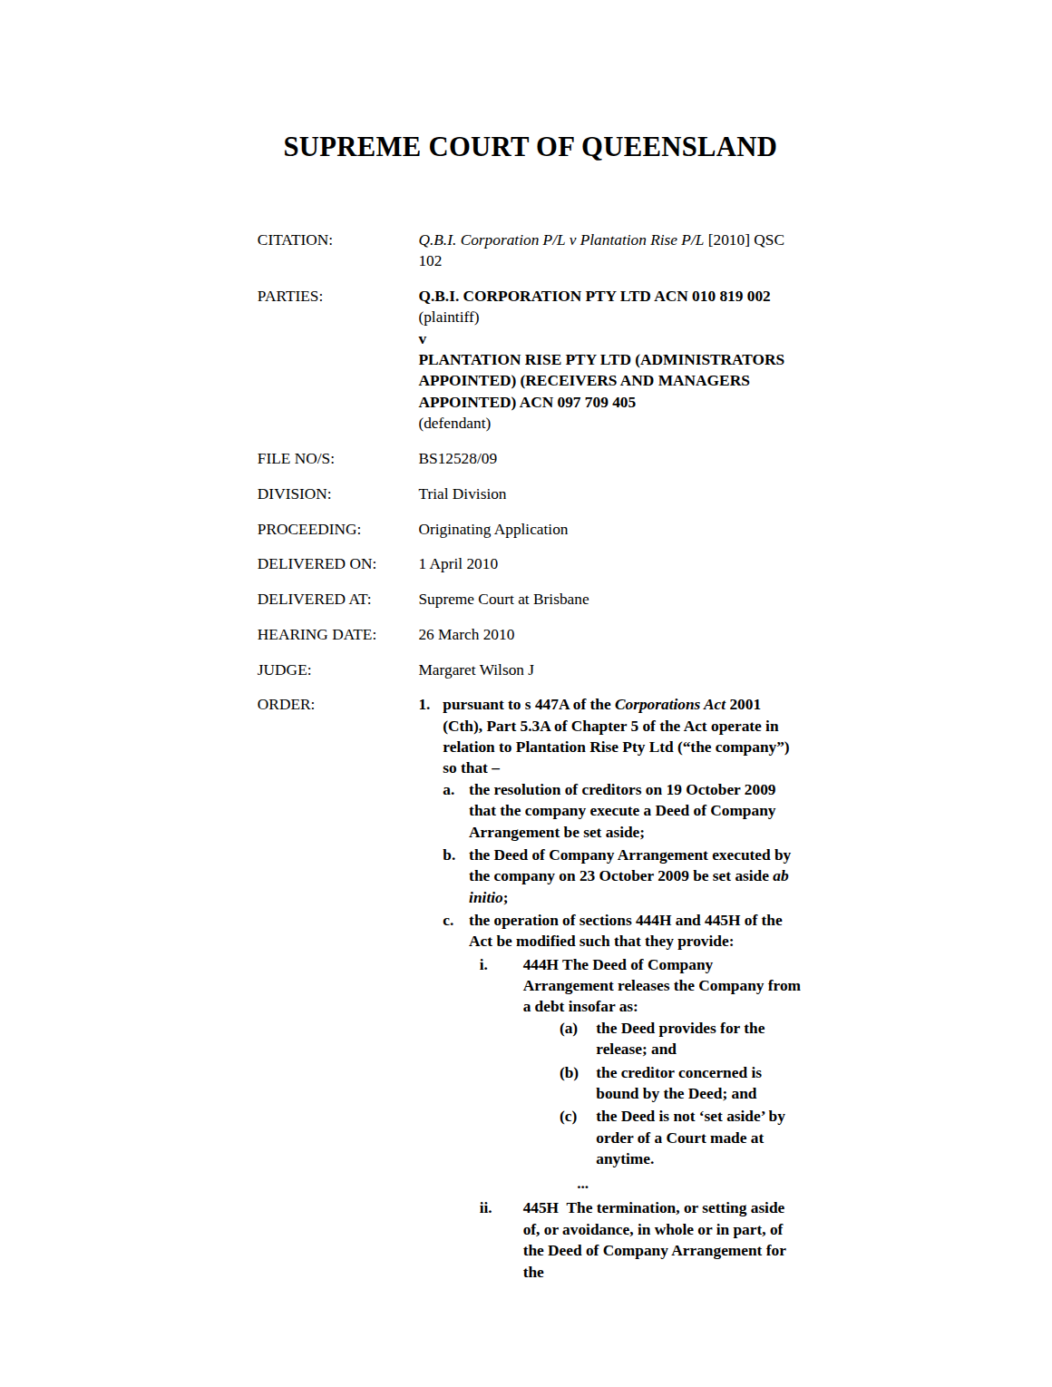SUPREME COURT OF QUEENSLAND
| CITATION: | Q.B.I. Corporation P/L v Plantation Rise P/L [2010] QSC 102 |
| PARTIES: | Q.B.I. CORPORATION PTY LTD ACN 010 819 002 (plaintiff) v PLANTATION RISE PTY LTD (ADMINISTRATORS APPOINTED) (RECEIVERS AND MANAGERS APPOINTED) ACN 097 709 405 (defendant) |
| FILE NO/S: | BS12528/09 |
| DIVISION: | Trial Division |
| PROCEEDING: | Originating Application |
| DELIVERED ON: | 1 April 2010 |
| DELIVERED AT: | Supreme Court at Brisbane |
| HEARING DATE: | 26 March 2010 |
| JUDGE: | Margaret Wilson J |
| ORDER: | 1. pursuant to s 447A of the Corporations Act 2001 (Cth), Part 5.3A of Chapter 5 of the Act operate in relation to Plantation Rise Pty Ltd (“the company”) so that – a. the resolution of creditors on 19 October 2009 that the company execute a Deed of Company Arrangement be set aside; b. the Deed of Company Arrangement executed by the company on 23 October 2009 be set aside ab initio ; c. the operation of sections 444H and 445H of the Act be modified such that they provide: i. 444H The Deed of Company Arrangement releases the Company from a debt insofar as: (a) the Deed provides for the release; and (b) the creditor concerned is bound by the Deed; and (c) the Deed is not ‘set aside’ by order of a Court made at anytime. ... ii. 445H The termination, or setting aside of, or avoidance, in whole or in part, of the Deed of Company Arrangement for the |